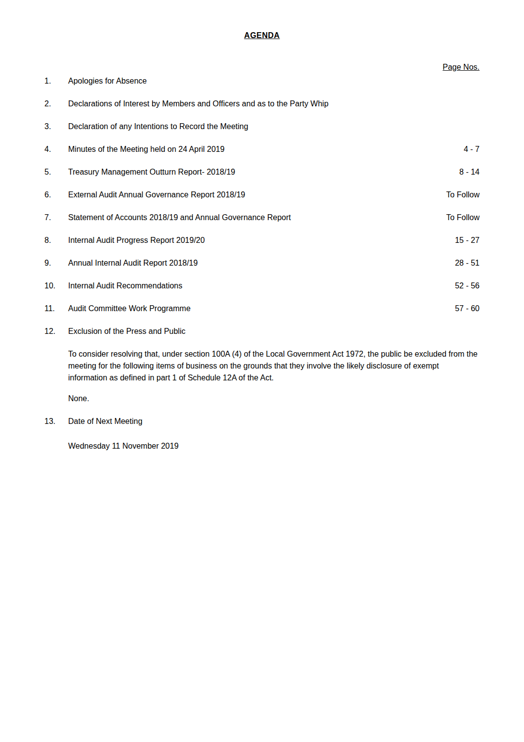AGENDA
Page Nos.
| 1. | Apologies for Absence | |
| 2. | Declarations of Interest by Members and Officers and as to the Party Whip | |
| 3. | Declaration of any Intentions to Record the Meeting | |
| 4. | Minutes of the Meeting held on 24 April 2019 | 4 - 7 |
| 5. | Treasury Management Outturn Report- 2018/19 | 8 - 14 |
| 6. | External Audit Annual Governance Report 2018/19 | To Follow |
| 7. | Statement of Accounts 2018/19 and Annual Governance Report | To Follow |
| 8. | Internal Audit Progress Report 2019/20 | 15 - 27 |
| 9. | Annual Internal Audit Report 2018/19 | 28 - 51 |
| 10. | Internal Audit Recommendations | 52 - 56 |
| 11. | Audit Committee Work Programme | 57 - 60 |
| 12. | Exclusion of the Press and Public | |
| | To consider resolving that, under section 100A (4) of the Local Government Act 1972, the public be excluded from the meeting for the following items of business on the grounds that they involve the likely disclosure of exempt information as defined in part 1 of Schedule 12A of the Act. None. |
| 13. | Date of Next Meeting | |
| | Wednesday 11 November 2019 |